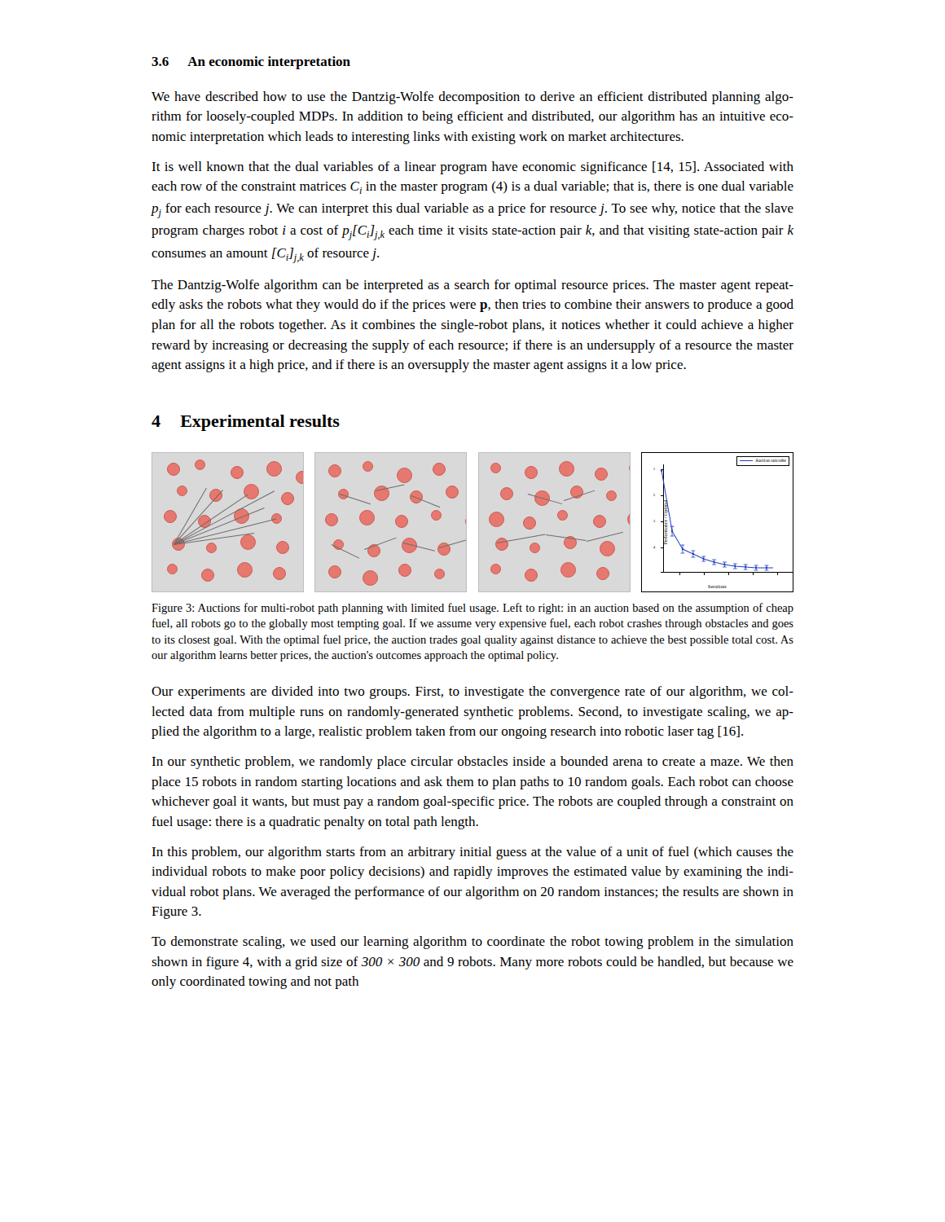3.6 An economic interpretation
We have described how to use the Dantzig-Wolfe decomposition to derive an efficient distributed planning algorithm for loosely-coupled MDPs. In addition to being efficient and distributed, our algorithm has an intuitive economic interpretation which leads to interesting links with existing work on market architectures.
It is well known that the dual variables of a linear program have economic significance [14, 15]. Associated with each row of the constraint matrices Ci in the master program (4) is a dual variable; that is, there is one dual variable pj for each resource j. We can interpret this dual variable as a price for resource j. To see why, notice that the slave program charges robot i a cost of pj[Ci]j,k each time it visits state-action pair k, and that visiting state-action pair k consumes an amount [Ci]j,k of resource j.
The Dantzig-Wolfe algorithm can be interpreted as a search for optimal resource prices. The master agent repeatedly asks the robots what they would do if the prices were p, then tries to combine their answers to produce a good plan for all the robots together. As it combines the single-robot plans, it notices whether it could achieve a higher reward by increasing or decreasing the supply of each resource; if there is an undersupply of a resource the master agent assigns it a high price, and if there is an oversupply the master agent assigns it a low price.
4 Experimental results
1 2 3 4 Performance / Optimal Iterations
Auction outcome
Figure 3: Auctions for multi-robot path planning with limited fuel usage. Left to right: in an auction based on the assumption of cheap fuel, all robots go to the globally most tempting goal. If we assume very expensive fuel, each robot crashes through obstacles and goes to its closest goal. With the optimal fuel price, the auction trades goal quality against distance to achieve the best possible total cost. As our algorithm learns better prices, the auction's outcomes approach the optimal policy.
Our experiments are divided into two groups. First, to investigate the convergence rate of our algorithm, we collected data from multiple runs on randomly-generated synthetic problems. Second, to investigate scaling, we applied the algorithm to a large, realistic problem taken from our ongoing research into robotic laser tag [16].
In our synthetic problem, we randomly place circular obstacles inside a bounded arena to create a maze. We then place 15 robots in random starting locations and ask them to plan paths to 10 random goals. Each robot can choose whichever goal it wants, but must pay a random goal-specific price. The robots are coupled through a constraint on fuel usage: there is a quadratic penalty on total path length.
In this problem, our algorithm starts from an arbitrary initial guess at the value of a unit of fuel (which causes the individual robots to make poor policy decisions) and rapidly improves the estimated value by examining the individual robot plans. We averaged the performance of our algorithm on 20 random instances; the results are shown in Figure 3.
To demonstrate scaling, we used our learning algorithm to coordinate the robot towing problem in the simulation shown in figure 4, with a grid size of 300 × 300 and 9 robots. Many more robots could be handled, but because we only coordinated towing and not path